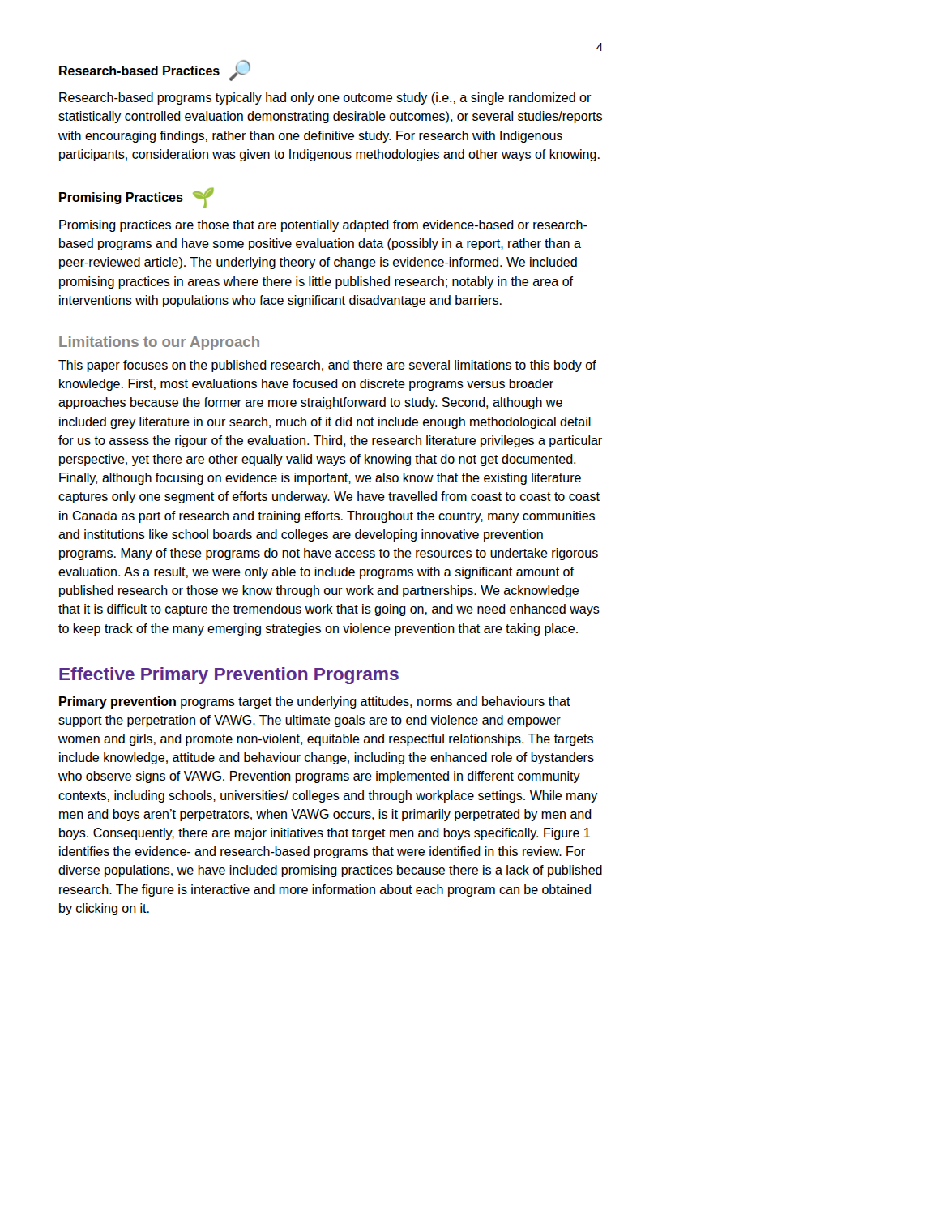4
Research-based Practices 🔎
Research-based programs typically had only one outcome study (i.e., a single randomized or statistically controlled evaluation demonstrating desirable outcomes), or several studies/reports with encouraging findings, rather than one definitive study. For research with Indigenous participants, consideration was given to Indigenous methodologies and other ways of knowing.
Promising Practices 🌱
Promising practices are those that are potentially adapted from evidence-based or research-based programs and have some positive evaluation data (possibly in a report, rather than a peer-reviewed article). The underlying theory of change is evidence-informed. We included promising practices in areas where there is little published research; notably in the area of interventions with populations who face significant disadvantage and barriers.
Limitations to our Approach
This paper focuses on the published research, and there are several limitations to this body of knowledge. First, most evaluations have focused on discrete programs versus broader approaches because the former are more straightforward to study. Second, although we included grey literature in our search, much of it did not include enough methodological detail for us to assess the rigour of the evaluation. Third, the research literature privileges a particular perspective, yet there are other equally valid ways of knowing that do not get documented. Finally, although focusing on evidence is important, we also know that the existing literature captures only one segment of efforts underway. We have travelled from coast to coast to coast in Canada as part of research and training efforts. Throughout the country, many communities and institutions like school boards and colleges are developing innovative prevention programs. Many of these programs do not have access to the resources to undertake rigorous evaluation. As a result, we were only able to include programs with a significant amount of published research or those we know through our work and partnerships. We acknowledge that it is difficult to capture the tremendous work that is going on, and we need enhanced ways to keep track of the many emerging strategies on violence prevention that are taking place.
Effective Primary Prevention Programs
Primary prevention programs target the underlying attitudes, norms and behaviours that support the perpetration of VAWG. The ultimate goals are to end violence and empower women and girls, and promote non-violent, equitable and respectful relationships. The targets include knowledge, attitude and behaviour change, including the enhanced role of bystanders who observe signs of VAWG. Prevention programs are implemented in different community contexts, including schools, universities/ colleges and through workplace settings. While many men and boys aren’t perpetrators, when VAWG occurs, is it primarily perpetrated by men and boys. Consequently, there are major initiatives that target men and boys specifically. Figure 1 identifies the evidence- and research-based programs that were identified in this review. For diverse populations, we have included promising practices because there is a lack of published research. The figure is interactive and more information about each program can be obtained by clicking on it.